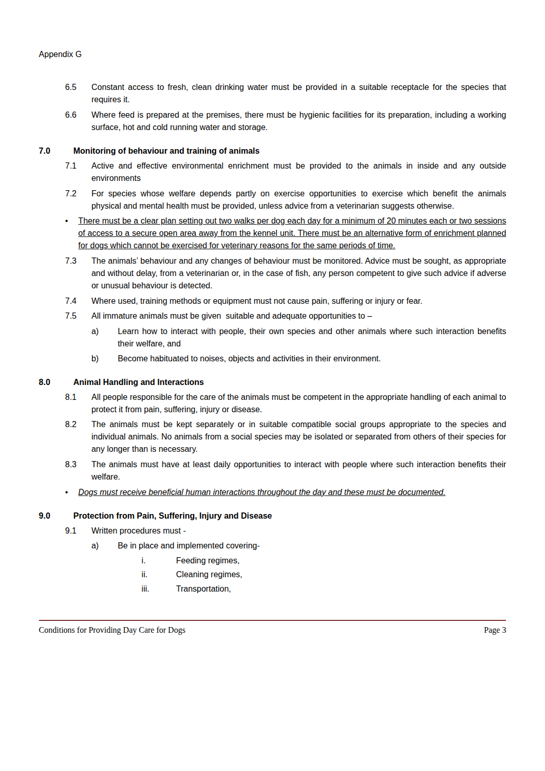Appendix G
6.5 Constant access to fresh, clean drinking water must be provided in a suitable receptacle for the species that requires it.
6.6 Where feed is prepared at the premises, there must be hygienic facilities for its preparation, including a working surface, hot and cold running water and storage.
7.0 Monitoring of behaviour and training of animals
7.1 Active and effective environmental enrichment must be provided to the animals in inside and any outside environments
7.2 For species whose welfare depends partly on exercise opportunities to exercise which benefit the animals physical and mental health must be provided, unless advice from a veterinarian suggests otherwise.
• There must be a clear plan setting out two walks per dog each day for a minimum of 20 minutes each or two sessions of access to a secure open area away from the kennel unit. There must be an alternative form of enrichment planned for dogs which cannot be exercised for veterinary reasons for the same periods of time.
7.3 The animals’ behaviour and any changes of behaviour must be monitored. Advice must be sought, as appropriate and without delay, from a veterinarian or, in the case of fish, any person competent to give such advice if adverse or unusual behaviour is detected.
7.4 Where used, training methods or equipment must not cause pain, suffering or injury or fear.
7.5 All immature animals must be given suitable and adequate opportunities to –
a) Learn how to interact with people, their own species and other animals where such interaction benefits their welfare, and
b) Become habituated to noises, objects and activities in their environment.
8.0 Animal Handling and Interactions
8.1 All people responsible for the care of the animals must be competent in the appropriate handling of each animal to protect it from pain, suffering, injury or disease.
8.2 The animals must be kept separately or in suitable compatible social groups appropriate to the species and individual animals. No animals from a social species may be isolated or separated from others of their species for any longer than is necessary.
8.3 The animals must have at least daily opportunities to interact with people where such interaction benefits their welfare.
• Dogs must receive beneficial human interactions throughout the day and these must be documented.
9.0 Protection from Pain, Suffering, Injury and Disease
9.1 Written procedures must -
a) Be in place and implemented covering-
i. Feeding regimes,
ii. Cleaning regimes,
iii. Transportation,
Conditions for Providing Day Care for Dogs Page 3